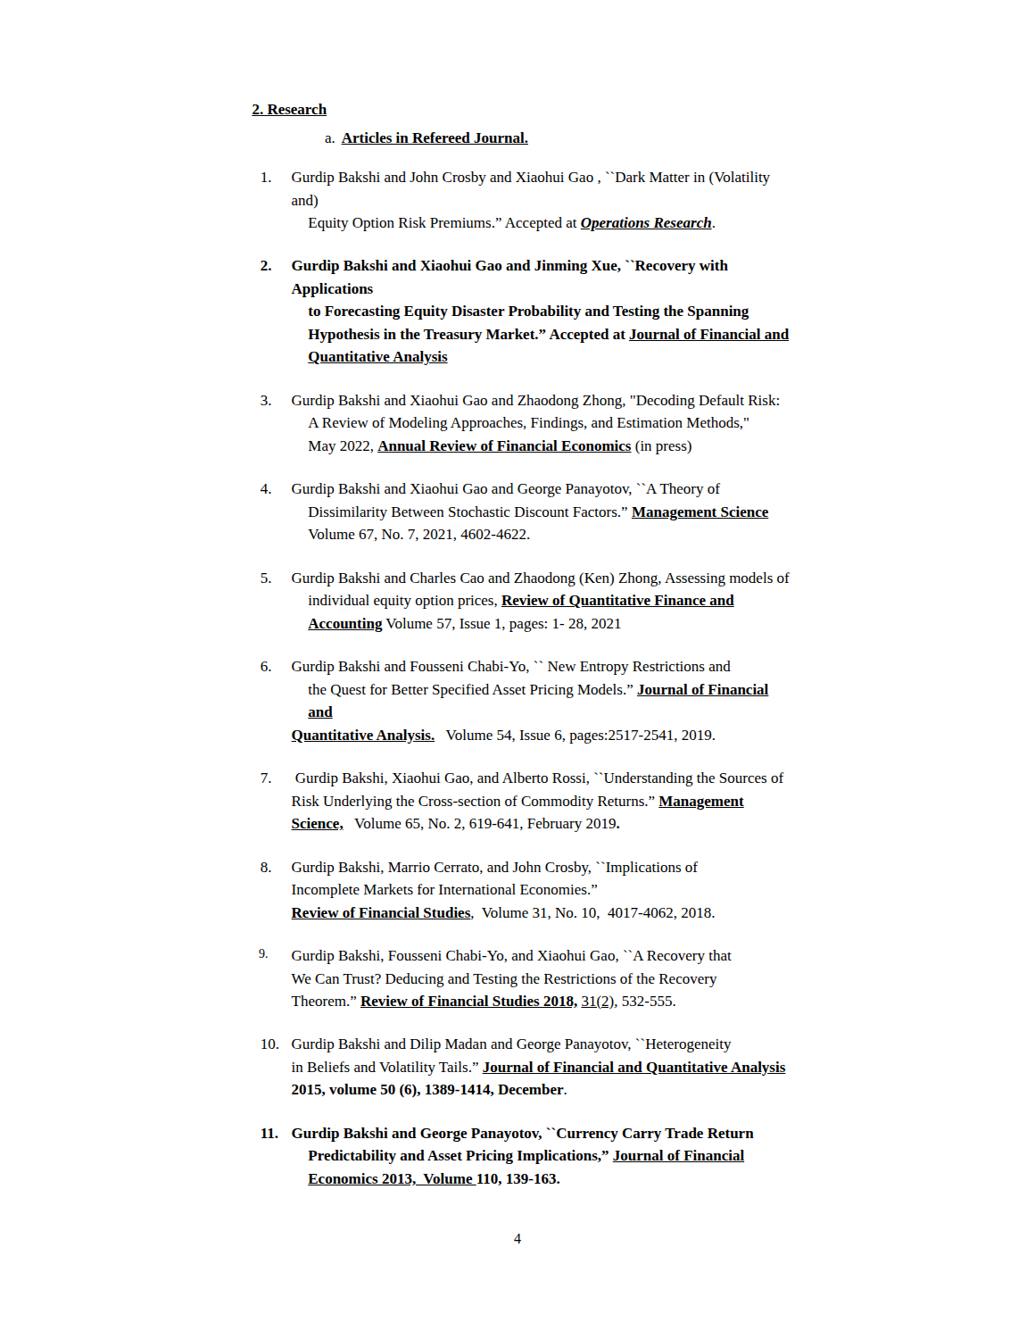2. Research
a. Articles in Refereed Journal.
1. Gurdip Bakshi and John Crosby and Xiaohui Gao , ``Dark Matter in (Volatility and) Equity Option Risk Premiums.” Accepted at Operations Research.
2. Gurdip Bakshi and Xiaohui Gao and Jinming Xue, ``Recovery with Applications to Forecasting Equity Disaster Probability and Testing the Spanning Hypothesis in the Treasury Market.” Accepted at Journal of Financial and Quantitative Analysis
3. Gurdip Bakshi and Xiaohui Gao and Zhaodong Zhong, "Decoding Default Risk: A Review of Modeling Approaches, Findings, and Estimation Methods," May 2022, Annual Review of Financial Economics (in press)
4. Gurdip Bakshi and Xiaohui Gao and George Panayotov, ``A Theory of Dissimilarity Between Stochastic Discount Factors.” Management Science Volume 67, No. 7, 2021, 4602-4622.
5. Gurdip Bakshi and Charles Cao and Zhaodong (Ken) Zhong, Assessing models of individual equity option prices, Review of Quantitative Finance and Accounting Volume 57, Issue 1, pages: 1- 28, 2021
6. Gurdip Bakshi and Fousseni Chabi-Yo, `` New Entropy Restrictions and the Quest for Better Specified Asset Pricing Models.” Journal of Financial and Quantitative Analysis. Volume 54, Issue 6, pages:2517-2541, 2019.
7. Gurdip Bakshi, Xiaohui Gao, and Alberto Rossi, ``Understanding the Sources of
Risk Underlying the Cross-section of Commodity Returns.” Management
Science, Volume 65, No. 2, 619-641, February 2019.
8. Gurdip Bakshi, Marrio Cerrato, and John Crosby, ``Implications of
Incomplete Markets for International Economies.”
Review of Financial Studies, Volume 31, No. 10, 4017-4062, 2018.
9. Gurdip Bakshi, Fousseni Chabi-Yo, and Xiaohui Gao, ``A Recovery that
We Can Trust? Deducing and Testing the Restrictions of the Recovery
Theorem.” Review of Financial Studies 2018, 31(2), 532-555.
10. Gurdip Bakshi and Dilip Madan and George Panayotov, ``Heterogeneity
in Beliefs and Volatility Tails.” Journal of Financial and Quantitative Analysis
2015, volume 50 (6), 1389-1414, December.
11. Gurdip Bakshi and George Panayotov, ``Currency Carry Trade Return Predictability and Asset Pricing Implications,” Journal of Financial Economics 2013, Volume 110, 139-163.
4